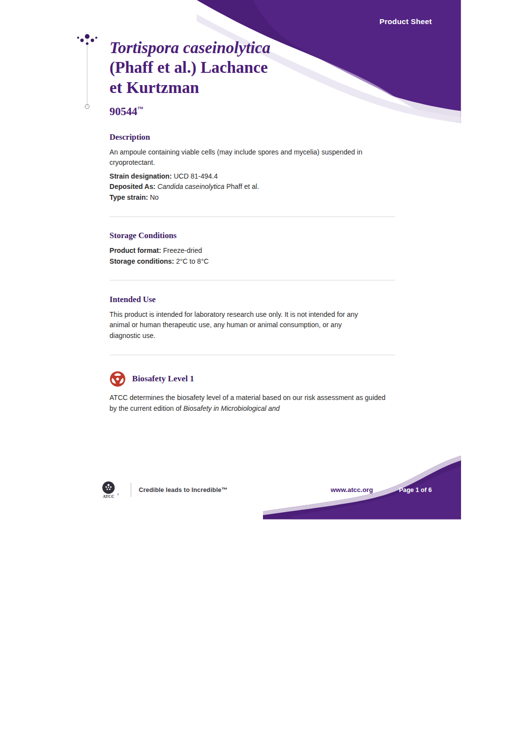Product Sheet
Tortispora caseinolytica (Phaff et al.) Lachance et Kurtzman
90544™
Description
An ampoule containing viable cells (may include spores and mycelia) suspended in cryoprotectant.
Strain designation: UCD 81-494.4
Deposited As: Candida caseinolytica Phaff et al.
Type strain: No
Storage Conditions
Product format: Freeze-dried
Storage conditions: 2°C to 8°C
Intended Use
This product is intended for laboratory research use only. It is not intended for any animal or human therapeutic use, any human or animal consumption, or any diagnostic use.
Biosafety Level 1
ATCC determines the biosafety level of a material based on our risk assessment as guided by the current edition of Biosafety in Microbiological and
ATCC ®
Credible leads to Incredible™
www.atcc.org
Page 1 of 6